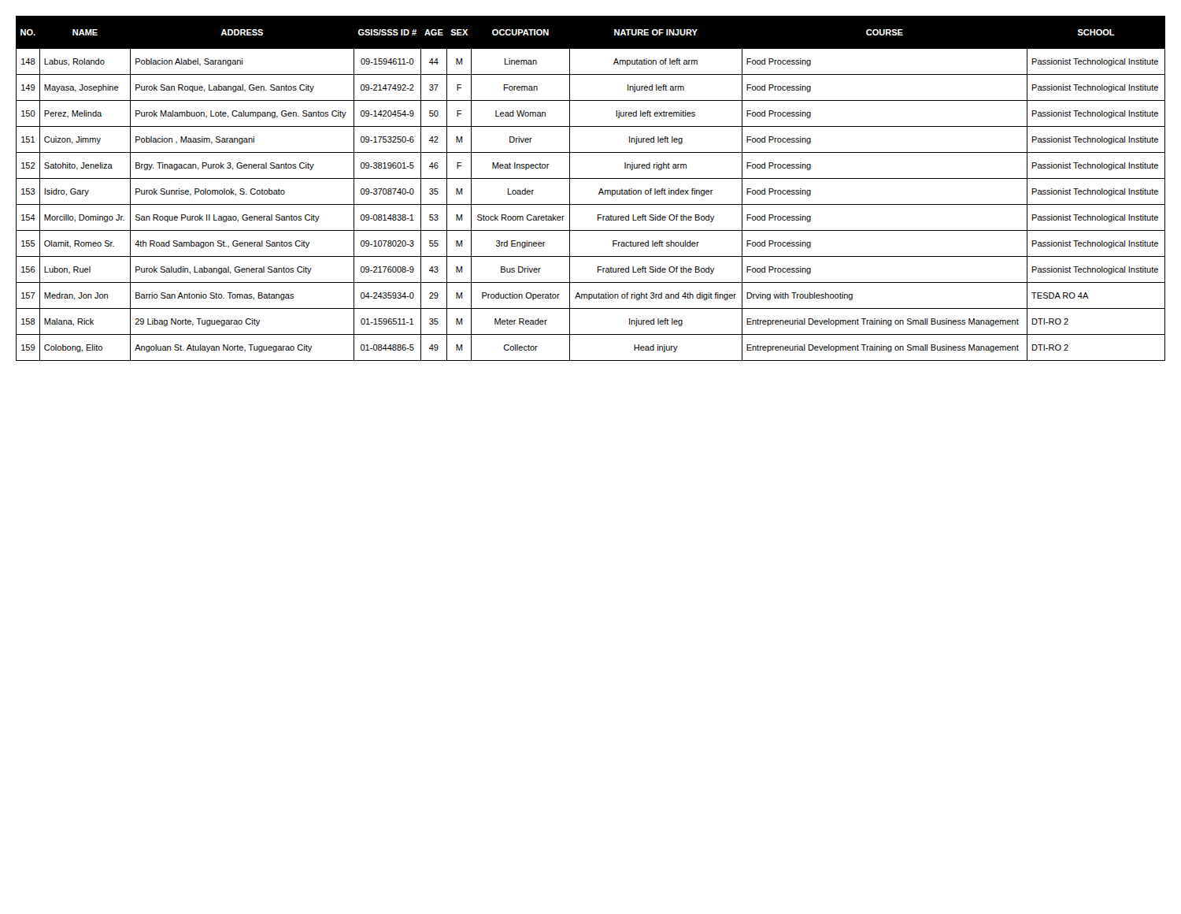| NO. | NAME | ADDRESS | GSIS/SSS ID # | AGE | SEX | OCCUPATION | NATURE OF INJURY | COURSE | SCHOOL |
| --- | --- | --- | --- | --- | --- | --- | --- | --- | --- |
| 148 | Labus, Rolando | Poblacion Alabel, Sarangani | 09-1594611-0 | 44 | M | Lineman | Amputation of left arm | Food Processing | Passionist Technological Institute |
| 149 | Mayasa, Josephine | Purok San Roque, Labangal, Gen. Santos City | 09-2147492-2 | 37 | F | Foreman | Injured left arm | Food Processing | Passionist Technological Institute |
| 150 | Perez, Melinda | Purok Malambuon, Lote, Calumpang, Gen. Santos City | 09-1420454-9 | 50 | F | Lead Woman | Ijured left extremities | Food Processing | Passionist Technological Institute |
| 151 | Cuizon, Jimmy | Poblacion , Maasim, Sarangani | 09-1753250-6 | 42 | M | Driver | Injured left leg | Food Processing | Passionist Technological Institute |
| 152 | Satohito, Jeneliza | Brgy. Tinagacan, Purok 3, General Santos City | 09-3819601-5 | 46 | F | Meat Inspector | Injured right arm | Food Processing | Passionist Technological Institute |
| 153 | Isidro, Gary | Purok Sunrise, Polomolok, S. Cotobato | 09-3708740-0 | 35 | M | Loader | Amputation of left index finger | Food Processing | Passionist Technological Institute |
| 154 | Morcillo, Domingo Jr. | San Roque Purok II Lagao, General Santos City | 09-0814838-1 | 53 | M | Stock Room Caretaker | Fratured Left Side Of the Body | Food Processing | Passionist Technological Institute |
| 155 | Olamit, Romeo Sr. | 4th Road Sambagon St., General Santos City | 09-1078020-3 | 55 | M | 3rd Engineer | Fractured left shoulder | Food Processing | Passionist Technological Institute |
| 156 | Lubon, Ruel | Purok Saludin, Labangal, General Santos City | 09-2176008-9 | 43 | M | Bus Driver | Fratured Left Side Of the Body | Food Processing | Passionist Technological Institute |
| 157 | Medran, Jon Jon | Barrio San Antonio Sto. Tomas, Batangas | 04-2435934-0 | 29 | M | Production Operator | Amputation of right 3rd and 4th digit finger | Drving with Troubleshooting | TESDA RO 4A |
| 158 | Malana, Rick | 29 Libag Norte, Tuguegarao City | 01-1596511-1 | 35 | M | Meter Reader | Injured left leg | Entrepreneurial Development Training on Small Business Management | DTI-RO 2 |
| 159 | Colobong, Elito | Angoluan St. Atulayan Norte, Tuguegarao City | 01-0844886-5 | 49 | M | Collector | Head injury | Entrepreneurial Development Training on Small Business Management | DTI-RO 2 |